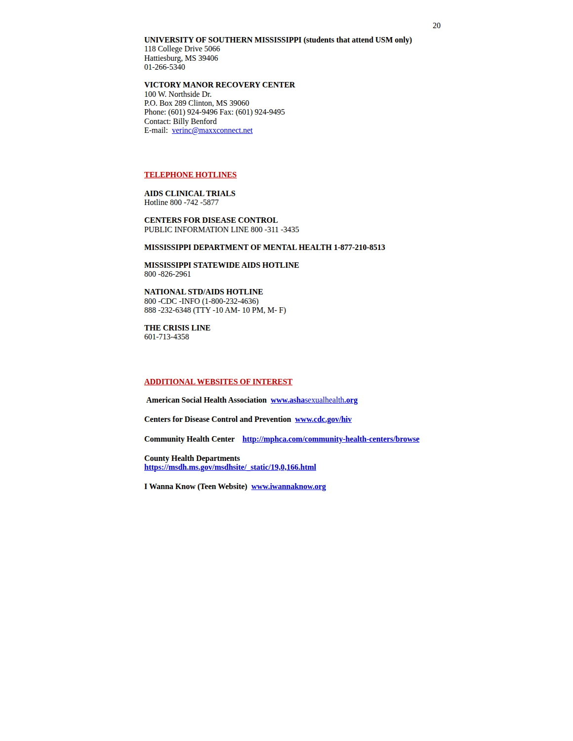20
UNIVERSITY OF SOUTHERN MISSISSIPPI (students that attend USM only) 118 College Drive 5066 Hattiesburg, MS 39406 01-266-5340
VICTORY MANOR RECOVERY CENTER 100 W. Northside Dr. P.O. Box 289 Clinton, MS 39060 Phone: (601) 924-9496 Fax: (601) 924-9495 Contact: Billy Benford E-mail: verinc@maxxconnect.net
TELEPHONE HOTLINES
AIDS CLINICAL TRIALS
Hotline 800 -742 -5877
CENTERS FOR DISEASE CONTROL
PUBLIC INFORMATION LINE 800 -311 -3435
MISSISSIPPI DEPARTMENT OF MENTAL HEALTH 1-877-210-8513
MISSISSIPPI STATEWIDE AIDS HOTLINE
800 -826-2961
NATIONAL STD/AIDS HOTLINE
800 -CDC -INFO (1-800-232-4636)
888 -232-6348 (TTY -10 AM- 10 PM, M- F)
THE CRISIS LINE
601-713-4358
ADDITIONAL WEBSITES OF INTEREST
American Social Health Association www.asha sexualhealth.org
Centers for Disease Control and Prevention www.cdc.gov/hiv
Community Health Center http://mphca.com/community-health-centers/browse
County Health Departments
https://msdh.ms.gov/msdhsite/_static/19,0,166.html
I Wanna Know (Teen Website) www.iwannaknow.org